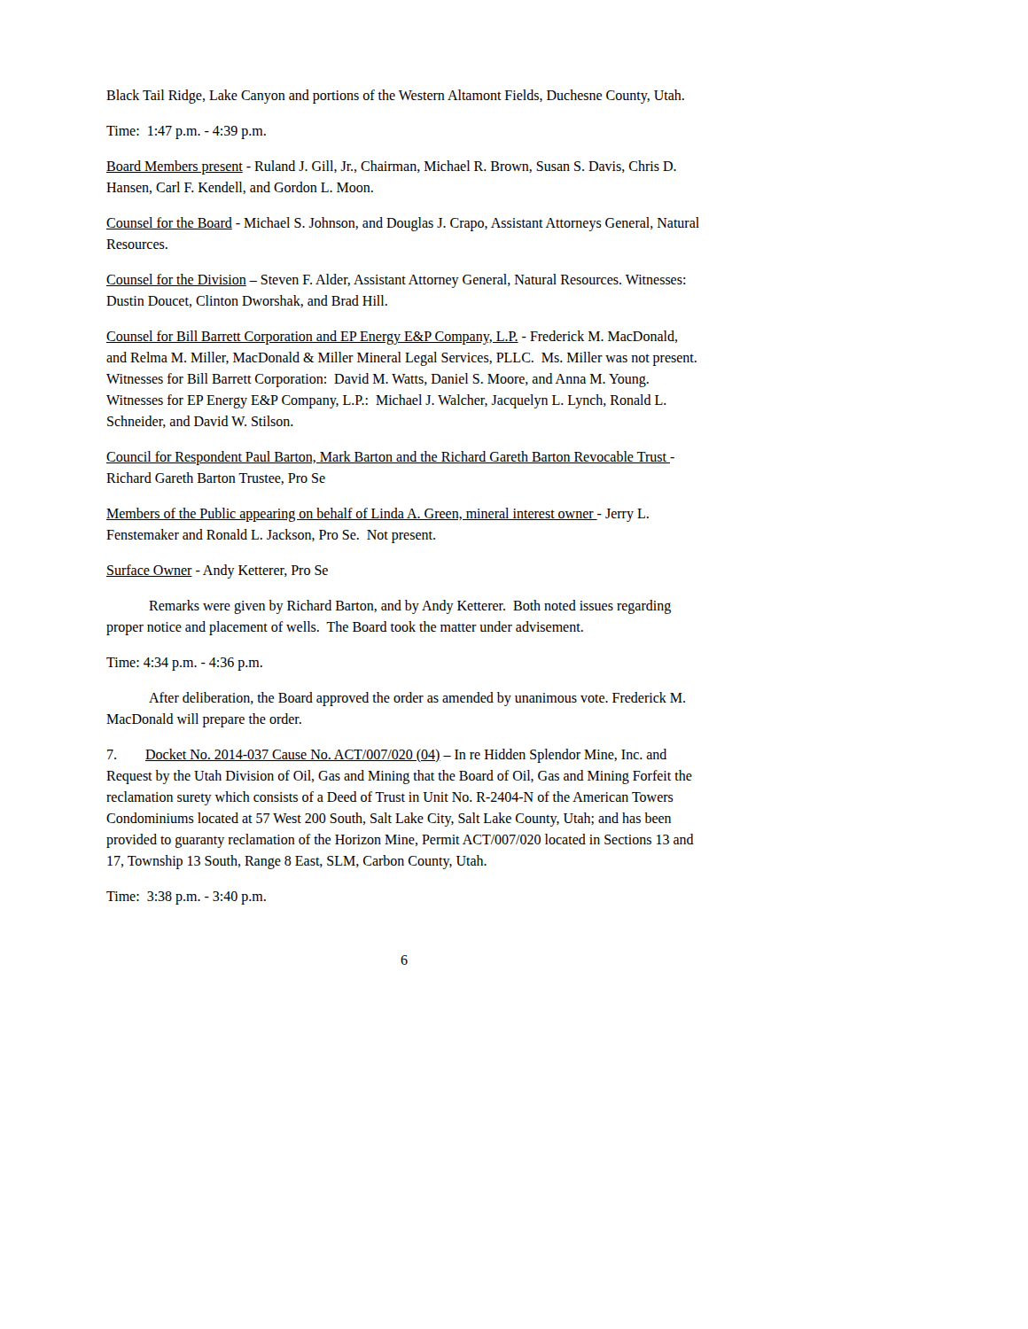Black Tail Ridge, Lake Canyon and portions of the Western Altamont Fields, Duchesne County, Utah.
Time: 1:47 p.m. - 4:39 p.m.
Board Members present - Ruland J. Gill, Jr., Chairman, Michael R. Brown, Susan S. Davis, Chris D. Hansen, Carl F. Kendell, and Gordon L. Moon.
Counsel for the Board - Michael S. Johnson, and Douglas J. Crapo, Assistant Attorneys General, Natural Resources.
Counsel for the Division – Steven F. Alder, Assistant Attorney General, Natural Resources. Witnesses: Dustin Doucet, Clinton Dworshak, and Brad Hill.
Counsel for Bill Barrett Corporation and EP Energy E&P Company, L.P. - Frederick M. MacDonald, and Relma M. Miller, MacDonald & Miller Mineral Legal Services, PLLC. Ms. Miller was not present. Witnesses for Bill Barrett Corporation: David M. Watts, Daniel S. Moore, and Anna M. Young. Witnesses for EP Energy E&P Company, L.P.: Michael J. Walcher, Jacquelyn L. Lynch, Ronald L. Schneider, and David W. Stilson.
Council for Respondent Paul Barton, Mark Barton and the Richard Gareth Barton Revocable Trust - Richard Gareth Barton Trustee, Pro Se
Members of the Public appearing on behalf of Linda A. Green, mineral interest owner - Jerry L. Fenstemaker and Ronald L. Jackson, Pro Se. Not present.
Surface Owner - Andy Ketterer, Pro Se
Remarks were given by Richard Barton, and by Andy Ketterer. Both noted issues regarding proper notice and placement of wells. The Board took the matter under advisement.
Time: 4:34 p.m. - 4:36 p.m.
After deliberation, the Board approved the order as amended by unanimous vote. Frederick M. MacDonald will prepare the order.
7. Docket No. 2014-037 Cause No. ACT/007/020 (04) – In re Hidden Splendor Mine, Inc. and Request by the Utah Division of Oil, Gas and Mining that the Board of Oil, Gas and Mining Forfeit the reclamation surety which consists of a Deed of Trust in Unit No. R-2404-N of the American Towers Condominiums located at 57 West 200 South, Salt Lake City, Salt Lake County, Utah; and has been provided to guaranty reclamation of the Horizon Mine, Permit ACT/007/020 located in Sections 13 and 17, Township 13 South, Range 8 East, SLM, Carbon County, Utah.
Time: 3:38 p.m. - 3:40 p.m.
6